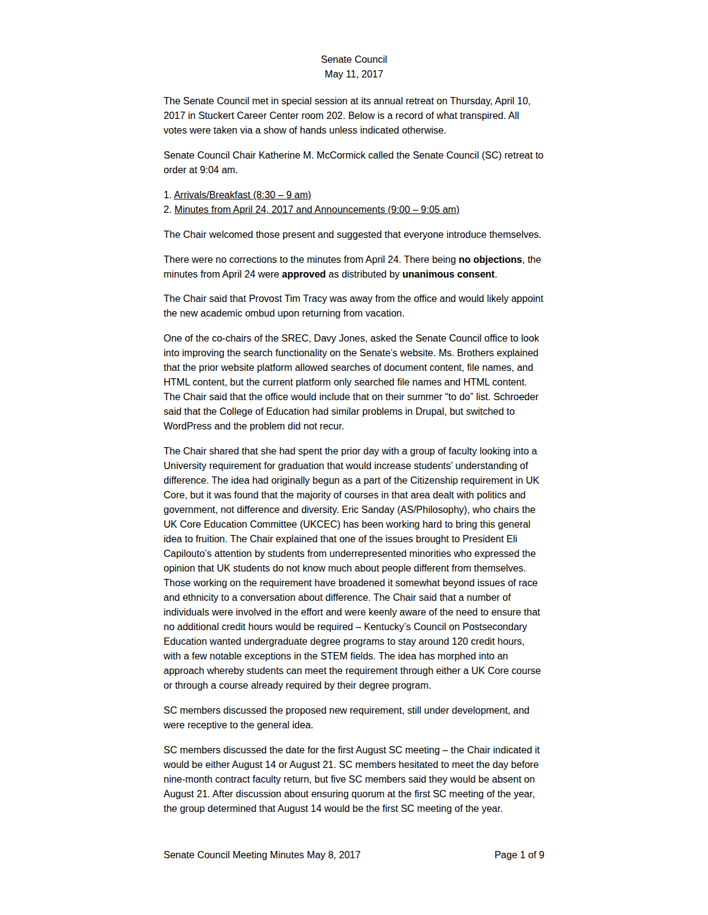Senate Council
May 11, 2017
The Senate Council met in special session at its annual retreat on Thursday, April 10, 2017 in Stuckert Career Center room 202. Below is a record of what transpired. All votes were taken via a show of hands unless indicated otherwise.
Senate Council Chair Katherine M. McCormick called the Senate Council (SC) retreat to order at 9:04 am.
1. Arrivals/Breakfast (8:30 – 9 am)
2. Minutes from April 24, 2017 and Announcements (9:00 – 9:05 am)
The Chair welcomed those present and suggested that everyone introduce themselves.
There were no corrections to the minutes from April 24. There being no objections, the minutes from April 24 were approved as distributed by unanimous consent.
The Chair said that Provost Tim Tracy was away from the office and would likely appoint the new academic ombud upon returning from vacation.
One of the co-chairs of the SREC, Davy Jones, asked the Senate Council office to look into improving the search functionality on the Senate’s website. Ms. Brothers explained that the prior website platform allowed searches of document content, file names, and HTML content, but the current platform only searched file names and HTML content. The Chair said that the office would include that on their summer “to do” list. Schroeder said that the College of Education had similar problems in Drupal, but switched to WordPress and the problem did not recur.
The Chair shared that she had spent the prior day with a group of faculty looking into a University requirement for graduation that would increase students’ understanding of difference. The idea had originally begun as a part of the Citizenship requirement in UK Core, but it was found that the majority of courses in that area dealt with politics and government, not difference and diversity. Eric Sanday (AS/Philosophy), who chairs the UK Core Education Committee (UKCEC) has been working hard to bring this general idea to fruition. The Chair explained that one of the issues brought to President Eli Capilouto’s attention by students from underrepresented minorities who expressed the opinion that UK students do not know much about people different from themselves. Those working on the requirement have broadened it somewhat beyond issues of race and ethnicity to a conversation about difference. The Chair said that a number of individuals were involved in the effort and were keenly aware of the need to ensure that no additional credit hours would be required – Kentucky’s Council on Postsecondary Education wanted undergraduate degree programs to stay around 120 credit hours, with a few notable exceptions in the STEM fields. The idea has morphed into an approach whereby students can meet the requirement through either a UK Core course or through a course already required by their degree program.
SC members discussed the proposed new requirement, still under development, and were receptive to the general idea.
SC members discussed the date for the first August SC meeting – the Chair indicated it would be either August 14 or August 21. SC members hesitated to meet the day before nine-month contract faculty return, but five SC members said they would be absent on August 21. After discussion about ensuring quorum at the first SC meeting of the year, the group determined that August 14 would be the first SC meeting of the year.
Senate Council Meeting Minutes May 8, 2017 Page 1 of 9